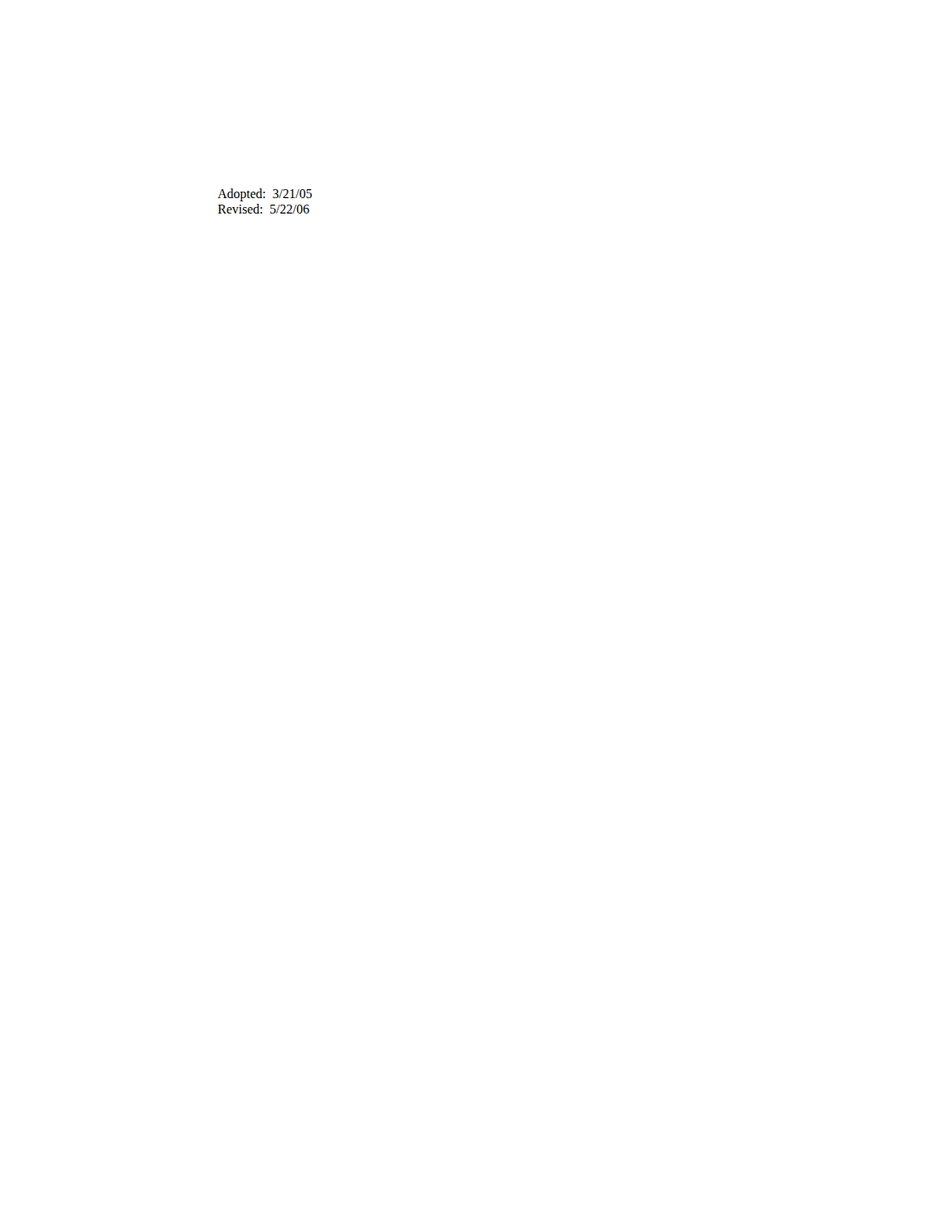Adopted: 3/21/05
Revised: 5/22/06